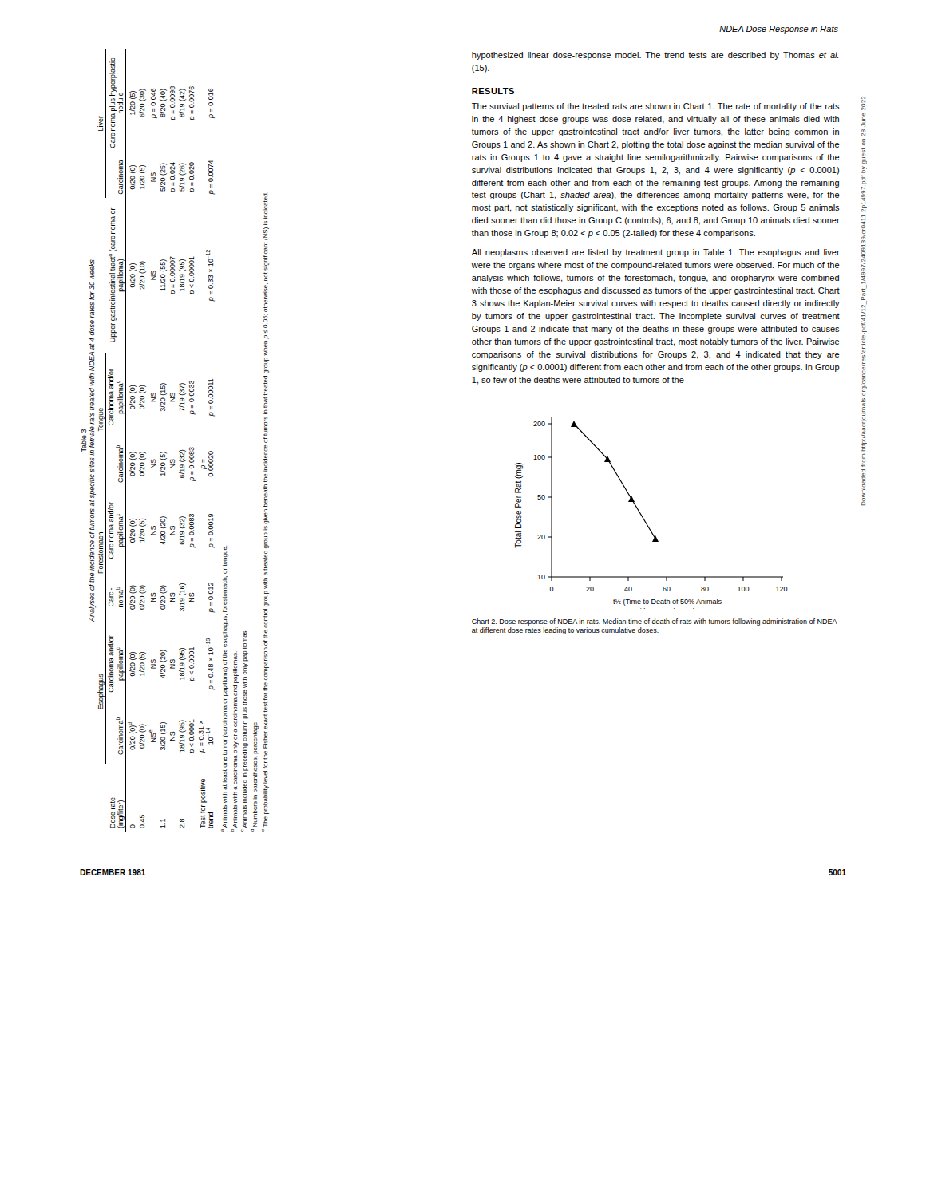NDEA Dose Response in Rats
Downloaded from http://aacrjournals.org/cancerres/article-pdf/41/12_Part_1/4997/2409139/cr0411 2p14997.pdf by guest on 28 June 2022
Table 3
Analyses of the incidence of tumors at specific sites in female rats treated with NDEA at 4 dose rates for 30 weeks
| | Esophagus | Forestomach | Tongue | | Liver |
| Dose rate (mg/liter) | Carcinoma b | Carcinoma and/or papilloma c | Carci-noma b | Carcinoma and/or papilloma c | Carcinoma b | Carcinoma and/or papilloma c | Upper gastrointestinal tract a (carcinoma or papilloma) | Carcinoma | Carcinoma plus hyperplastic nodule |
| 0 | 0/20 (0) d | 0/20 (0) | 0/20 (0) | 0/20 (0) | 0/20 (0) | 0/20 (0) | 0/20 (0) | 0/20 (0) | 1/20 (5) |
| 0.45 | 0/20 (0) | 1/20 (5) | 0/20 (0) | 1/20 (5) | 0/20 (0) | 0/20 (0) | 2/20 (10) | 1/20 (5) | 6/20 (30) |
| | NS e | NS | NS | NS | NS | NS | NS | NS | p = 0.046 |
| 1.1 | 3/20 (15) | 4/20 (20) | 0/20 (0) | 4/20 (20) | 1/20 (5) | 3/20 (15) | 11/20 (55) | 5/20 (25) | 8/20 (40) |
| | NS | NS | NS | NS | NS | NS | p = 0.00007 | p = 0.024 | p = 0.0098 |
| 2.8 | 18/19 (95) | 18/19 (95) | 3/19 (16) | 6/19 (32) | 6/19 (32) | 7/19 (37) | 18/19 (95) | 5/19 (26) | 8/19 (42) |
| | p < 0.0001 | p < 0.0001 | NS | p = 0.0083 | p = 0.0083 | p = 0.0033 | p < 0.00001 | p = 0.020 | p = 0.0076 |
| Test for positive trend | p = 0.31 × 10 −14 | p = 0.48 × 10 −13 | p = 0.012 | p = 0.0019 | p = 0.00020 | p = 0.00011 | p = 0.33 × 10 −12 | p = 0.0074 | p = 0.016 |
a Animals with at least one tumor (carcinoma or papilloma) of the esophagus, forestomach, or tongue.
b Animals with a carcinoma only or a carcinoma and papillomas.
c Animals included in preceding column plus those with only papillomas.
d Numbers in parentheses, percentage.
e The probability level for the Fisher exact test for the comparison of the control group with a treated group is given beneath the incidence of tumors in that treated group when p ≤ 0.05; otherwise, not significant (NS) is indicated.
hypothesized linear dose-response model. The trend tests are described by Thomas et al. (15).
RESULTS
The survival patterns of the treated rats are shown in Chart 1. The rate of mortality of the rats in the 4 highest dose groups was dose related, and virtually all of these animals died with tumors of the upper gastrointestinal tract and/or liver tumors, the latter being common in Groups 1 and 2. As shown in Chart 2, plotting the total dose against the median survival of the rats in Groups 1 to 4 gave a straight line semilogarithmically. Pairwise comparisons of the survival distributions indicated that Groups 1, 2, 3, and 4 were significantly (p < 0.0001) different from each other and from each of the remaining test groups. Among the remaining test groups (Chart 1, shaded area), the differences among mortality patterns were, for the most part, not statistically significant, with the exceptions noted as follows. Group 5 animals died sooner than did those in Group C (controls), 6, and 8, and Group 10 animals died sooner than those in Group 8; 0.02 < p < 0.05 (2-tailed) for these 4 comparisons.
All neoplasms observed are listed by treatment group in Table 1. The esophagus and liver were the organs where most of the compound-related tumors were observed. For much of the analysis which follows, tumors of the forestomach, tongue, and oropharynx were combined with those of the esophagus and discussed as tumors of the upper gastrointestinal tract. Chart 3 shows the Kaplan-Meier survival curves with respect to deaths caused directly or indirectly by tumors of the upper gastrointestinal tract. The incomplete survival curves of treatment Groups 1 and 2 indicate that many of the deaths in these groups were attributed to causes other than tumors of the upper gastrointestinal tract, most notably tumors of the liver. Pairwise comparisons of the survival distributions for Groups 2, 3, and 4 indicated that they are significantly (p < 0.0001) different from each other and from each of the other groups. In Group 1, so few of the deaths were attributed to tumors of the
0 20 40 60 80 100 120 10 20 50 100 200 Total Dose Per Rat (mg) t½ (Time to Death of 50% Animals with Tumors) Weeks
Chart 2. Dose response of NDEA in rats. Median time of death of rats with tumors following administration of NDEA at different dose rates leading to various cumulative doses.
DECEMBER 1981 5001